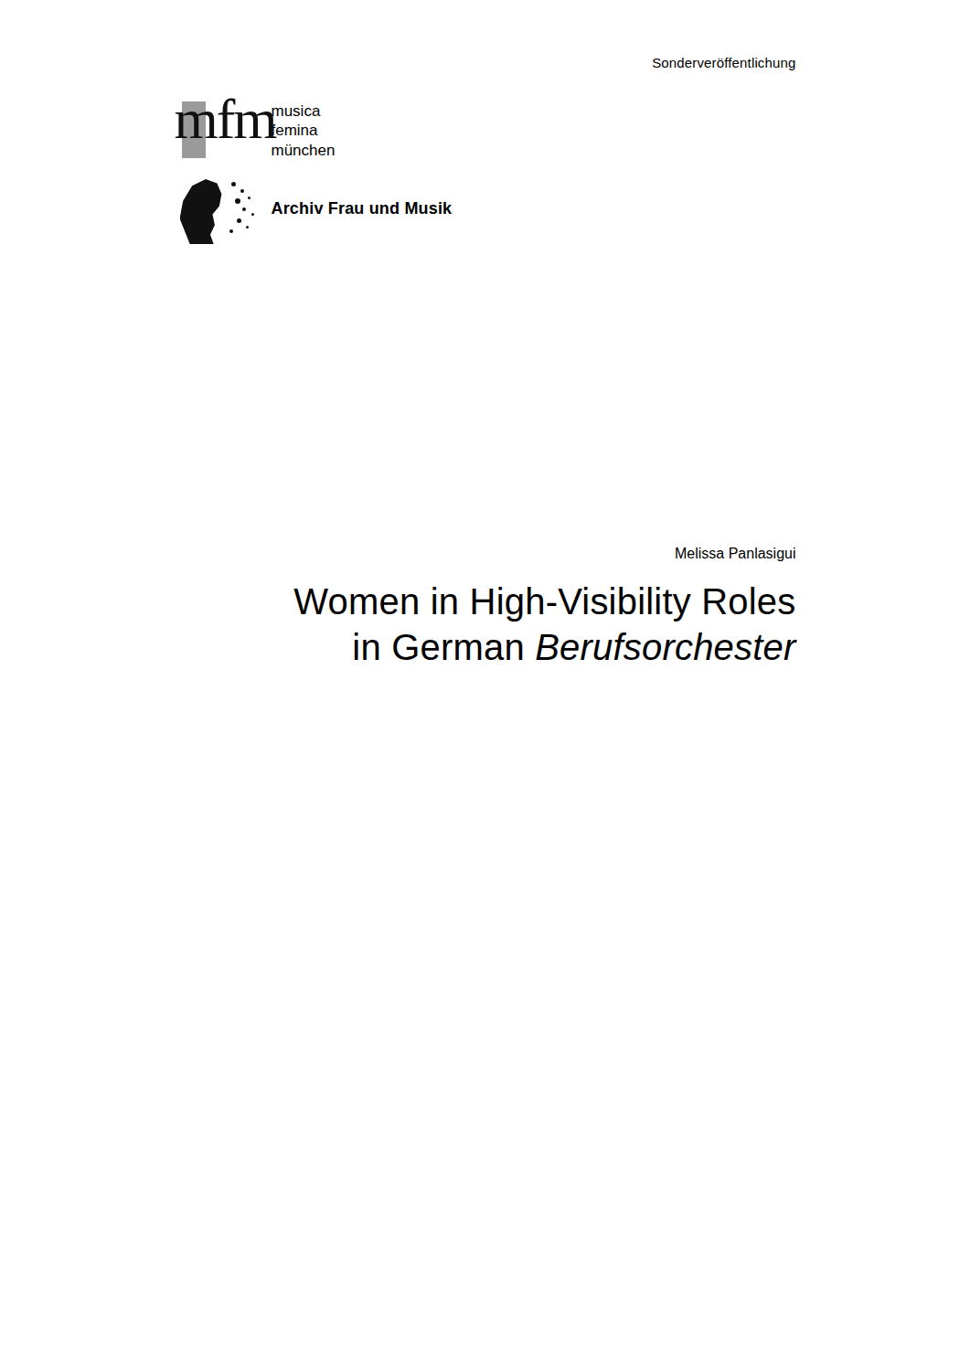Sonderveröffentlichung
mfm
musica
femina
münchen
Archiv Frau und Musik
Melissa Panlasigui
Women in High-Visibility Roles
in German Berufsorchester